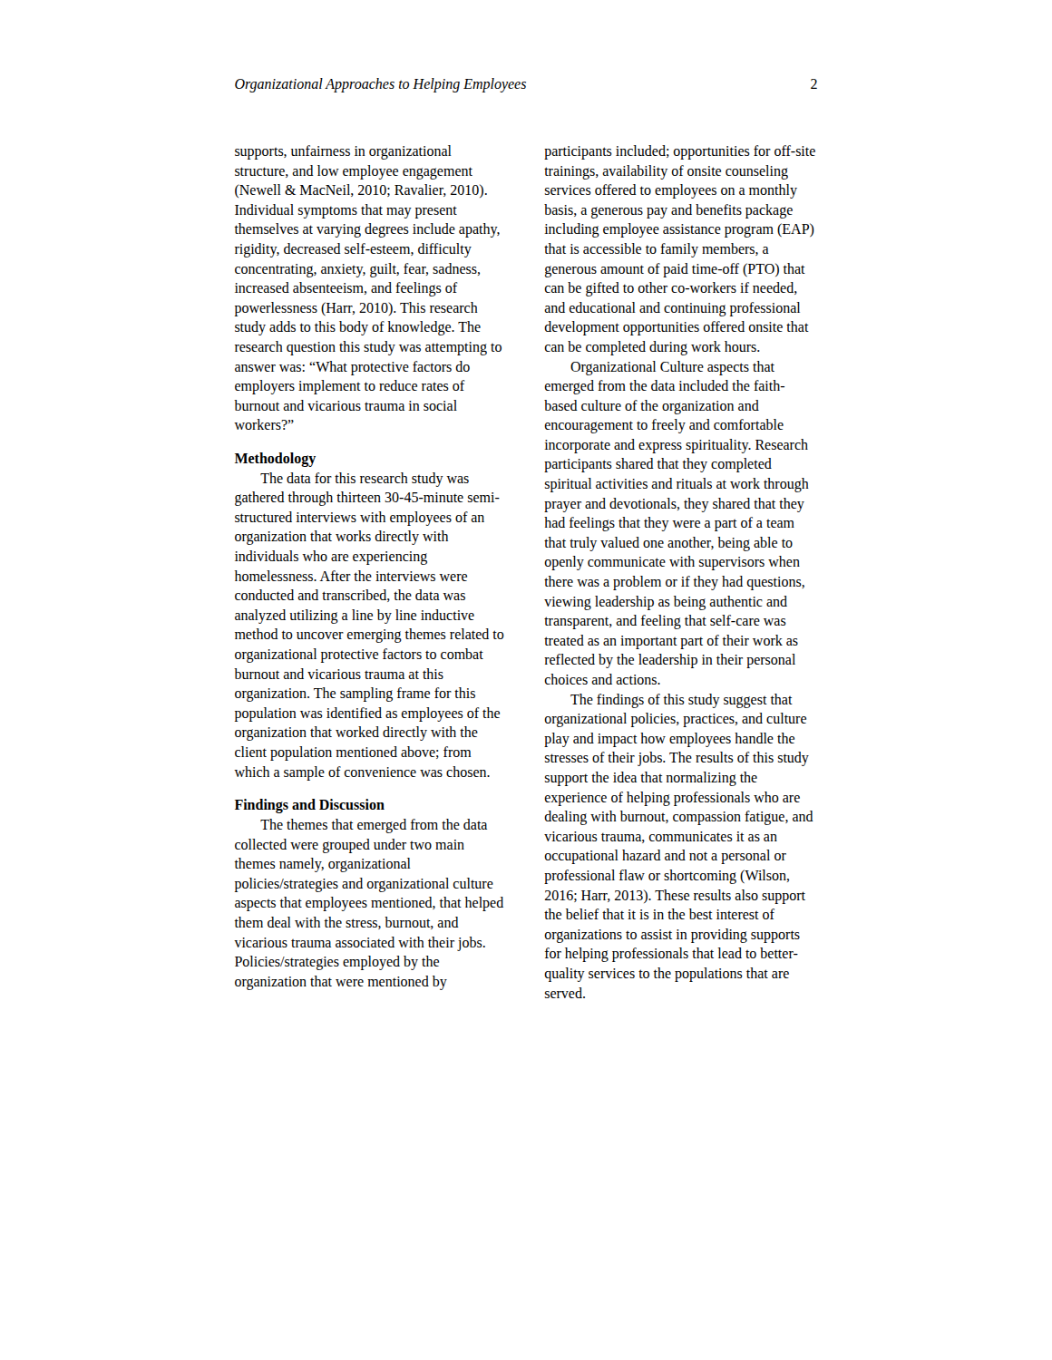Organizational Approaches to Helping Employees 2
supports, unfairness in organizational structure, and low employee engagement (Newell & MacNeil, 2010; Ravalier, 2010). Individual symptoms that may present themselves at varying degrees include apathy, rigidity, decreased self-esteem, difficulty concentrating, anxiety, guilt, fear, sadness, increased absenteeism, and feelings of powerlessness (Harr, 2010). This research study adds to this body of knowledge. The research question this study was attempting to answer was: “What protective factors do employers implement to reduce rates of burnout and vicarious trauma in social workers?”
Methodology
The data for this research study was gathered through thirteen 30-45-minute semi-structured interviews with employees of an organization that works directly with individuals who are experiencing homelessness. After the interviews were conducted and transcribed, the data was analyzed utilizing a line by line inductive method to uncover emerging themes related to organizational protective factors to combat burnout and vicarious trauma at this organization. The sampling frame for this population was identified as employees of the organization that worked directly with the client population mentioned above; from which a sample of convenience was chosen.
Findings and Discussion
The themes that emerged from the data collected were grouped under two main themes namely, organizational policies/strategies and organizational culture aspects that employees mentioned, that helped them deal with the stress, burnout, and vicarious trauma associated with their jobs. Policies/strategies employed by the organization that were mentioned by participants included; opportunities for off-site trainings, availability of onsite counseling services offered to employees on a monthly basis, a generous pay and benefits package including employee assistance program (EAP) that is accessible to family members, a generous amount of paid time-off (PTO) that can be gifted to other co-workers if needed, and educational and continuing professional development opportunities offered onsite that can be completed during work hours.
Organizational Culture aspects that emerged from the data included the faith-based culture of the organization and encouragement to freely and comfortable incorporate and express spirituality. Research participants shared that they completed spiritual activities and rituals at work through prayer and devotionals, they shared that they had feelings that they were a part of a team that truly valued one another, being able to openly communicate with supervisors when there was a problem or if they had questions, viewing leadership as being authentic and transparent, and feeling that self-care was treated as an important part of their work as reflected by the leadership in their personal choices and actions.
The findings of this study suggest that organizational policies, practices, and culture play and impact how employees handle the stresses of their jobs. The results of this study support the idea that normalizing the experience of helping professionals who are dealing with burnout, compassion fatigue, and vicarious trauma, communicates it as an occupational hazard and not a personal or professional flaw or shortcoming (Wilson, 2016; Harr, 2013). These results also support the belief that it is in the best interest of organizations to assist in providing supports for helping professionals that lead to better-quality services to the populations that are served.